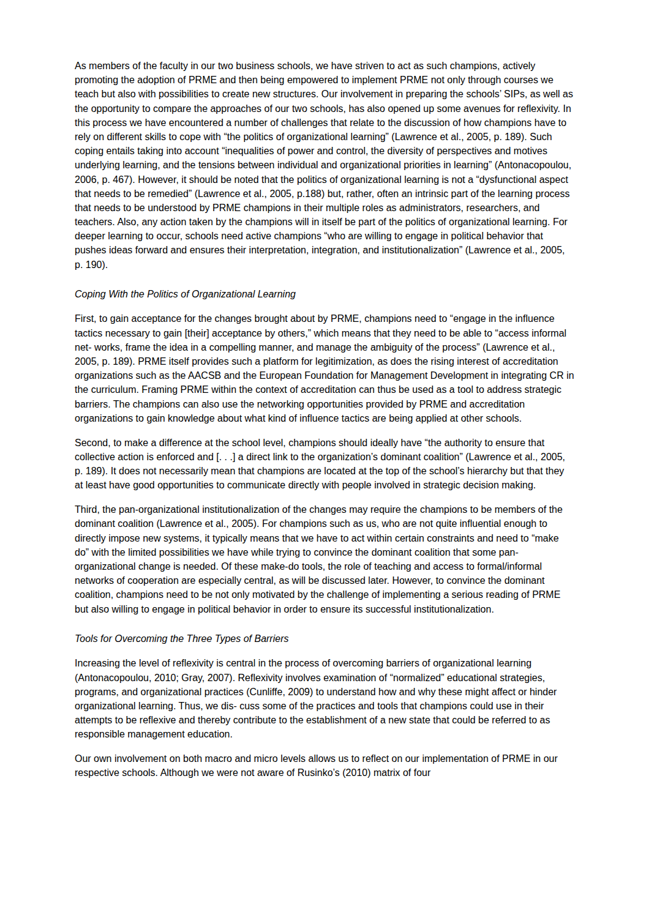As members of the faculty in our two business schools, we have striven to act as such champions, actively promoting the adoption of PRME and then being empowered to implement PRME not only through courses we teach but also with possibilities to create new structures. Our involvement in preparing the schools’ SIPs, as well as the opportunity to compare the approaches of our two schools, has also opened up some avenues for reflexivity. In this process we have encountered a number of challenges that relate to the discussion of how champions have to rely on different skills to cope with “the politics of organizational learning” (Lawrence et al., 2005, p. 189). Such coping entails taking into account “inequalities of power and control, the diversity of perspectives and motives underlying learning, and the tensions between individual and organizational priorities in learning” (Antonacopoulou, 2006, p. 467). However, it should be noted that the politics of organizational learning is not a “dysfunctional aspect that needs to be remedied” (Lawrence et al., 2005, p.188) but, rather, often an intrinsic part of the learning process that needs to be understood by PRME champions in their multiple roles as administrators, researchers, and teachers. Also, any action taken by the champions will in itself be part of the politics of organizational learning. For deeper learning to occur, schools need active champions “who are willing to engage in political behavior that pushes ideas forward and ensures their interpretation, integration, and institutionalization” (Lawrence et al., 2005, p. 190).
Coping With the Politics of Organizational Learning
First, to gain acceptance for the changes brought about by PRME, champions need to “engage in the influence tactics necessary to gain [their] acceptance by others,” which means that they need to be able to “access informal net- works, frame the idea in a compelling manner, and manage the ambiguity of the process” (Lawrence et al., 2005, p. 189). PRME itself provides such a platform for legitimization, as does the rising interest of accreditation organizations such as the AACSB and the European Foundation for Management Development in integrating CR in the curriculum. Framing PRME within the context of accreditation can thus be used as a tool to address strategic barriers. The champions can also use the networking opportunities provided by PRME and accreditation organizations to gain knowledge about what kind of influence tactics are being applied at other schools.
Second, to make a difference at the school level, champions should ideally have “the authority to ensure that collective action is enforced and [. . .] a direct link to the organization’s dominant coalition” (Lawrence et al., 2005, p. 189). It does not necessarily mean that champions are located at the top of the school’s hierarchy but that they at least have good opportunities to communicate directly with people involved in strategic decision making.
Third, the pan-organizational institutionalization of the changes may require the champions to be members of the dominant coalition (Lawrence et al., 2005). For champions such as us, who are not quite influential enough to directly impose new systems, it typically means that we have to act within certain constraints and need to “make do” with the limited possibilities we have while trying to convince the dominant coalition that some pan-organizational change is needed. Of these make-do tools, the role of teaching and access to formal/informal networks of cooperation are especially central, as will be discussed later. However, to convince the dominant coalition, champions need to be not only motivated by the challenge of implementing a serious reading of PRME but also willing to engage in political behavior in order to ensure its successful institutionalization.
Tools for Overcoming the Three Types of Barriers
Increasing the level of reflexivity is central in the process of overcoming barriers of organizational learning (Antonacopoulou, 2010; Gray, 2007). Reflexivity involves examination of “normalized” educational strategies, programs, and organizational practices (Cunliffe, 2009) to understand how and why these might affect or hinder organizational learning. Thus, we dis- cuss some of the practices and tools that champions could use in their attempts to be reflexive and thereby contribute to the establishment of a new state that could be referred to as responsible management education.
Our own involvement on both macro and micro levels allows us to reflect on our implementation of PRME in our respective schools. Although we were not aware of Rusinko’s (2010) matrix of four